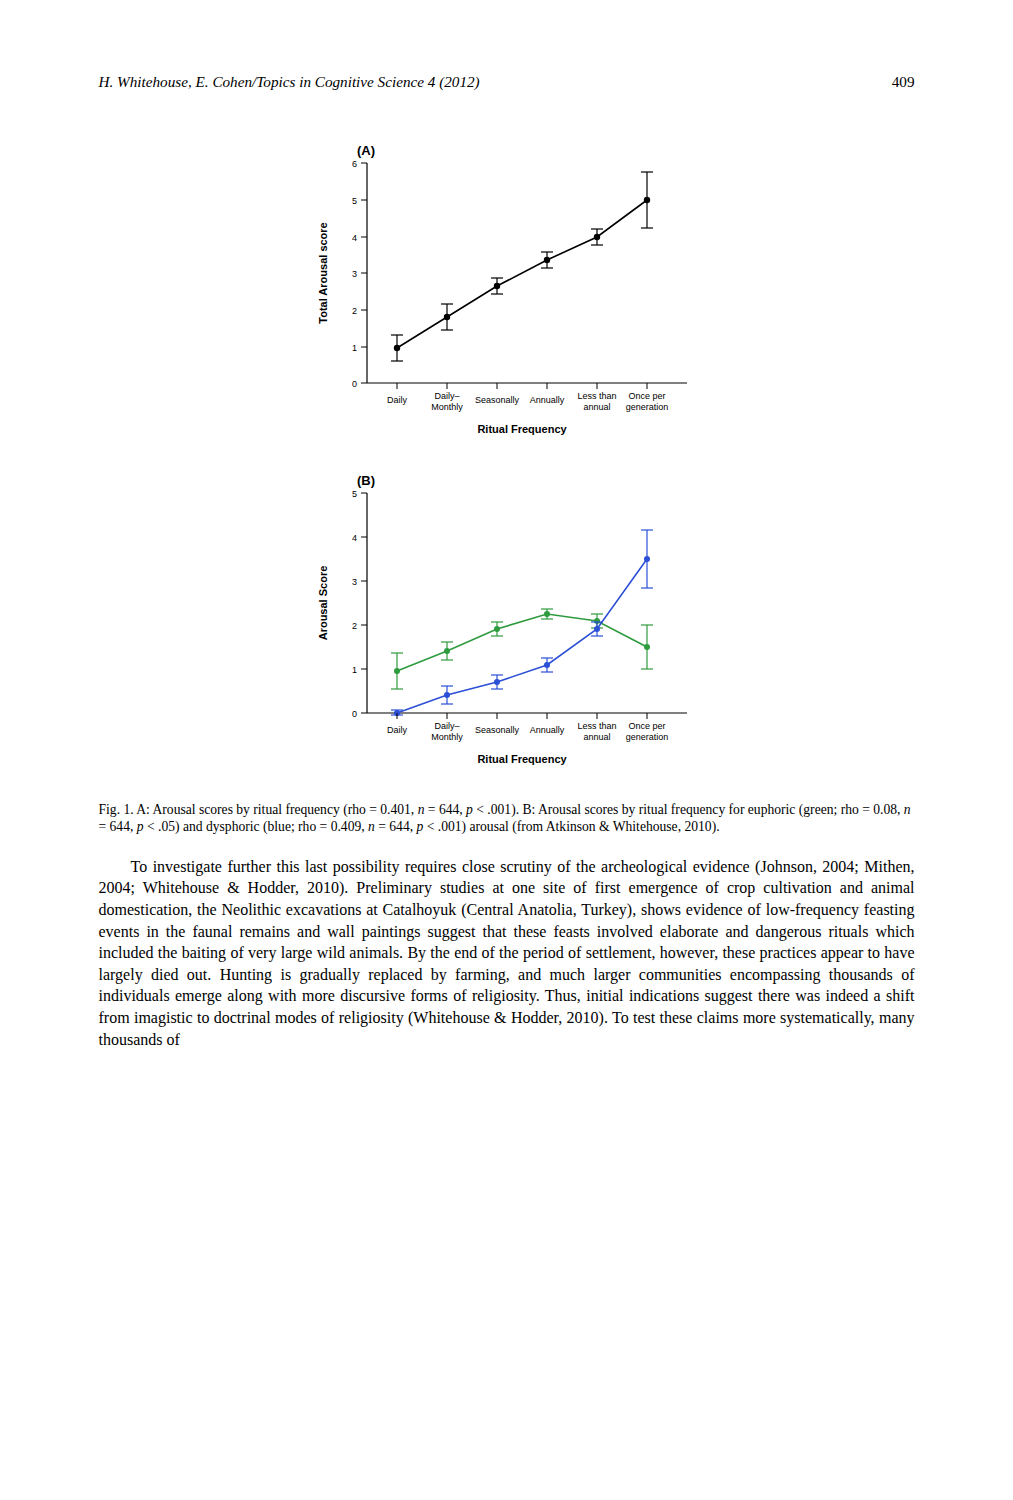H. Whitehouse, E. Cohen/Topics in Cognitive Science 4 (2012) 409
(A) 6 5 4 3 2 1 0 Total Arousal score Daily Daily– Monthly Seasonally Annually Less than annual Once per generation Ritual Frequency (B) 5 4 3 2 1 0 Arousal Score Daily Daily– Monthly Seasonally Annually Less than annual Once per generation Ritual Frequency
Fig. 1. A: Arousal scores by ritual frequency (rho = 0.401, n = 644, p < .001). B: Arousal scores by ritual frequency for euphoric (green; rho = 0.08, n = 644, p < .05) and dysphoric (blue; rho = 0.409, n = 644, p < .001) arousal (from Atkinson & Whitehouse, 2010).
To investigate further this last possibility requires close scrutiny of the archeological evidence (Johnson, 2004; Mithen, 2004; Whitehouse & Hodder, 2010). Preliminary studies at one site of first emergence of crop cultivation and animal domestication, the Neolithic excavations at Catalhoyuk (Central Anatolia, Turkey), shows evidence of low-frequency feasting events in the faunal remains and wall paintings suggest that these feasts involved elaborate and dangerous rituals which included the baiting of very large wild animals. By the end of the period of settlement, however, these practices appear to have largely died out. Hunting is gradually replaced by farming, and much larger communities encompassing thousands of individuals emerge along with more discursive forms of religiosity. Thus, initial indications suggest there was indeed a shift from imagistic to doctrinal modes of religiosity (Whitehouse & Hodder, 2010). To test these claims more systematically, many thousands of